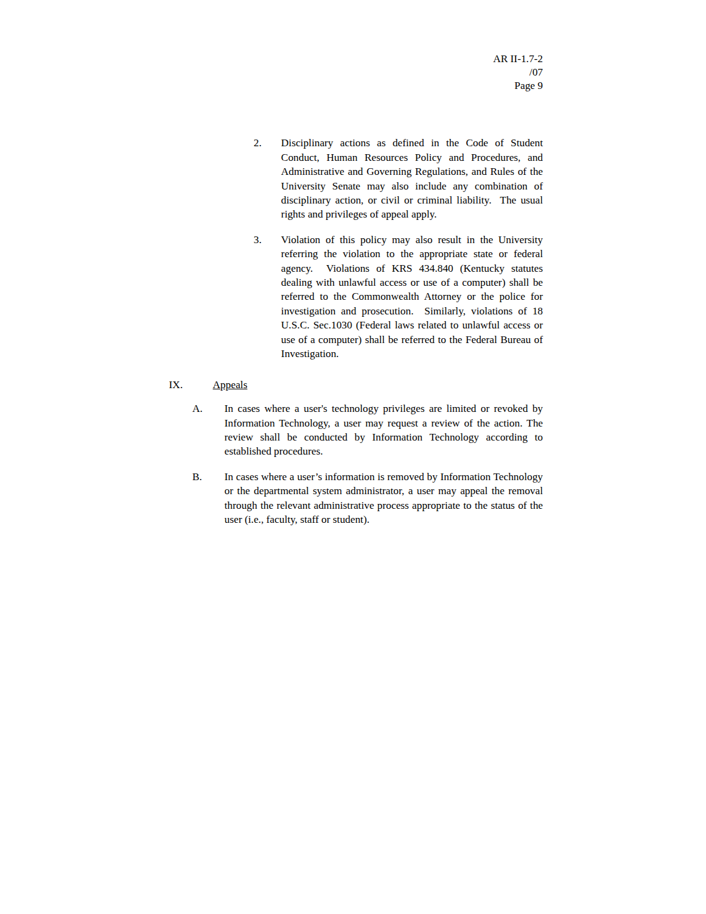AR II-1.7-2
/07
Page 9
2.
Disciplinary actions as defined in the Code of Student Conduct, Human Resources Policy and Procedures, and Administrative and Governing Regulations, and Rules of the University Senate may also include any combination of disciplinary action, or civil or criminal liability. The usual rights and privileges of appeal apply.
3.
Violation of this policy may also result in the University referring the violation to the appropriate state or federal agency. Violations of KRS 434.840 (Kentucky statutes dealing with unlawful access or use of a computer) shall be referred to the Commonwealth Attorney or the police for investigation and prosecution. Similarly, violations of 18 U.S.C. Sec.1030 (Federal laws related to unlawful access or use of a computer) shall be referred to the Federal Bureau of Investigation.
IX.
Appeals
A.
In cases where a user's technology privileges are limited or revoked by Information Technology, a user may request a review of the action. The review shall be conducted by Information Technology according to established procedures.
B.
In cases where a user’s information is removed by Information Technology or the departmental system administrator, a user may appeal the removal through the relevant administrative process appropriate to the status of the user (i.e., faculty, staff or student).